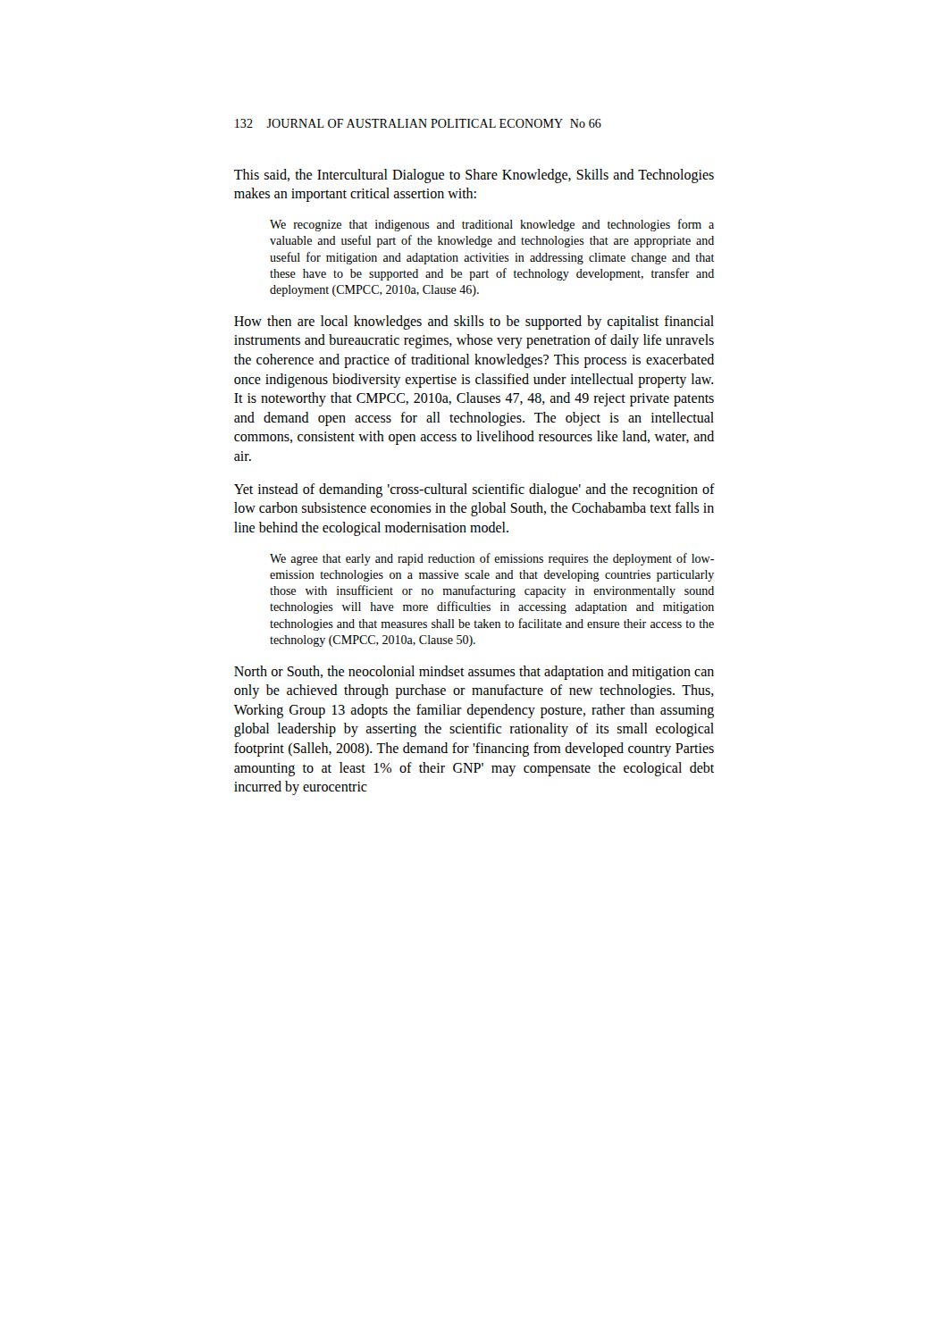132 JOURNAL OF AUSTRALIAN POLITICAL ECONOMY No 66
This said, the Intercultural Dialogue to Share Knowledge, Skills and Technologies makes an important critical assertion with:
We recognize that indigenous and traditional knowledge and technologies form a valuable and useful part of the knowledge and technologies that are appropriate and useful for mitigation and adaptation activities in addressing climate change and that these have to be supported and be part of technology development, transfer and deployment (CMPCC, 2010a, Clause 46).
How then are local knowledges and skills to be supported by capitalist financial instruments and bureaucratic regimes, whose very penetration of daily life unravels the coherence and practice of traditional knowledges? This process is exacerbated once indigenous biodiversity expertise is classified under intellectual property law. It is noteworthy that CMPCC, 2010a, Clauses 47, 48, and 49 reject private patents and demand open access for all technologies. The object is an intellectual commons, consistent with open access to livelihood resources like land, water, and air.
Yet instead of demanding 'cross-cultural scientific dialogue' and the recognition of low carbon subsistence economies in the global South, the Cochabamba text falls in line behind the ecological modernisation model.
We agree that early and rapid reduction of emissions requires the deployment of low-emission technologies on a massive scale and that developing countries particularly those with insufficient or no manufacturing capacity in environmentally sound technologies will have more difficulties in accessing adaptation and mitigation technologies and that measures shall be taken to facilitate and ensure their access to the technology (CMPCC, 2010a, Clause 50).
North or South, the neocolonial mindset assumes that adaptation and mitigation can only be achieved through purchase or manufacture of new technologies. Thus, Working Group 13 adopts the familiar dependency posture, rather than assuming global leadership by asserting the scientific rationality of its small ecological footprint (Salleh, 2008). The demand for 'financing from developed country Parties amounting to at least 1% of their GNP' may compensate the ecological debt incurred by eurocentric